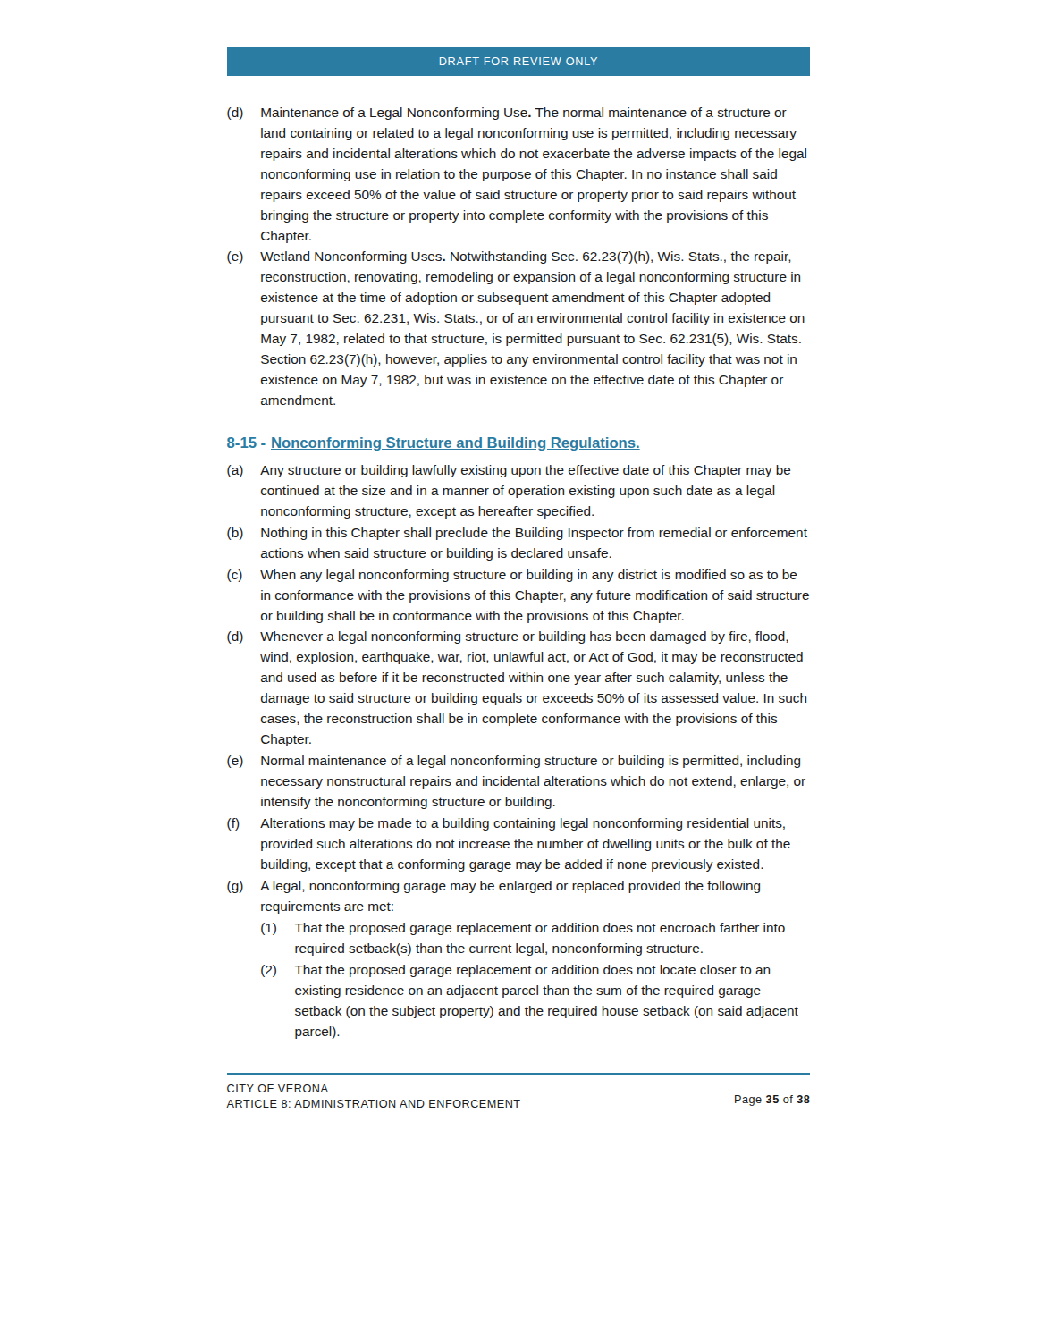DRAFT FOR REVIEW ONLY
(d) Maintenance of a Legal Nonconforming Use. The normal maintenance of a structure or land containing or related to a legal nonconforming use is permitted, including necessary repairs and incidental alterations which do not exacerbate the adverse impacts of the legal nonconforming use in relation to the purpose of this Chapter. In no instance shall said repairs exceed 50% of the value of said structure or property prior to said repairs without bringing the structure or property into complete conformity with the provisions of this Chapter.
(e) Wetland Nonconforming Uses. Notwithstanding Sec. 62.23(7)(h), Wis. Stats., the repair, reconstruction, renovating, remodeling or expansion of a legal nonconforming structure in existence at the time of adoption or subsequent amendment of this Chapter adopted pursuant to Sec. 62.231, Wis. Stats., or of an environmental control facility in existence on May 7, 1982, related to that structure, is permitted pursuant to Sec. 62.231(5), Wis. Stats. Section 62.23(7)(h), however, applies to any environmental control facility that was not in existence on May 7, 1982, but was in existence on the effective date of this Chapter or amendment.
8-15 -Nonconforming Structure and Building Regulations.
(a) Any structure or building lawfully existing upon the effective date of this Chapter may be continued at the size and in a manner of operation existing upon such date as a legal nonconforming structure, except as hereafter specified.
(b) Nothing in this Chapter shall preclude the Building Inspector from remedial or enforcement actions when said structure or building is declared unsafe.
(c) When any legal nonconforming structure or building in any district is modified so as to be in conformance with the provisions of this Chapter, any future modification of said structure or building shall be in conformance with the provisions of this Chapter.
(d) Whenever a legal nonconforming structure or building has been damaged by fire, flood, wind, explosion, earthquake, war, riot, unlawful act, or Act of God, it may be reconstructed and used as before if it be reconstructed within one year after such calamity, unless the damage to said structure or building equals or exceeds 50% of its assessed value. In such cases, the reconstruction shall be in complete conformance with the provisions of this Chapter.
(e) Normal maintenance of a legal nonconforming structure or building is permitted, including necessary nonstructural repairs and incidental alterations which do not extend, enlarge, or intensify the nonconforming structure or building.
(f) Alterations may be made to a building containing legal nonconforming residential units, provided such alterations do not increase the number of dwelling units or the bulk of the building, except that a conforming garage may be added if none previously existed.
(g) A legal, nonconforming garage may be enlarged or replaced provided the following requirements are met:
(1) That the proposed garage replacement or addition does not encroach farther into required setback(s) than the current legal, nonconforming structure.
(2) That the proposed garage replacement or addition does not locate closer to an existing residence on an adjacent parcel than the sum of the required garage setback (on the subject property) and the required house setback (on said adjacent parcel).
CITY OF VERONA
ARTICLE 8: ADMINISTRATION AND ENFORCEMENT
Page 35 of 38